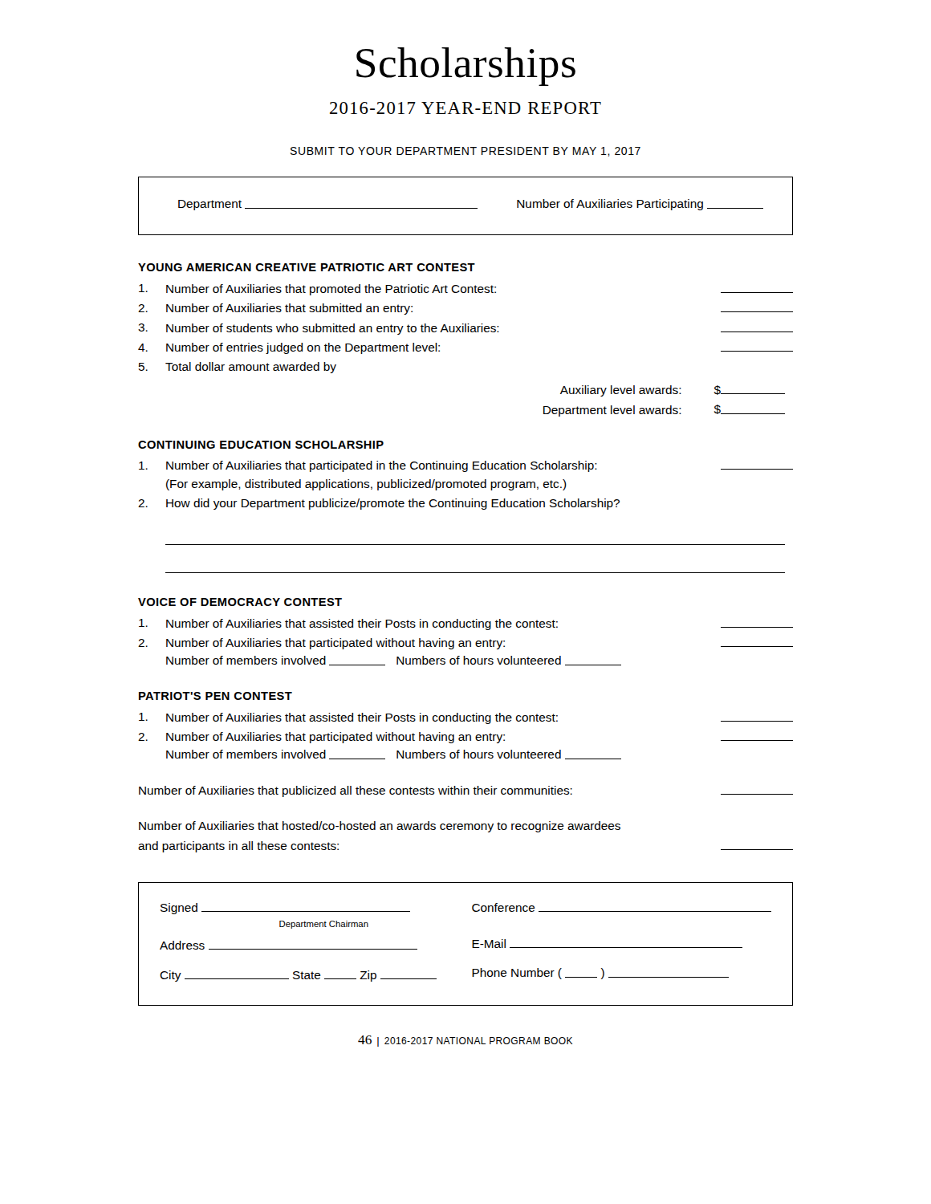Scholarships
2016-2017 YEAR-END REPORT
SUBMIT TO YOUR DEPARTMENT PRESIDENT BY MAY 1, 2017
Department Number of Auxiliaries Participating
YOUNG AMERICAN CREATIVE PATRIOTIC ART CONTEST
Number of Auxiliaries that promoted the Patriotic Art Contest:
Number of Auxiliaries that submitted an entry:
Number of students who submitted an entry to the Auxiliaries:
Number of entries judged on the Department level:
Total dollar amount awarded by
Auxiliary level awards: $
Department level awards: $
CONTINUING EDUCATION SCHOLARSHIP
Number of Auxiliaries that participated in the Continuing Education Scholarship:
(For example, distributed applications, publicized/promoted program, etc.)
How did your Department publicize/promote the Continuing Education Scholarship?
VOICE OF DEMOCRACY CONTEST
Number of Auxiliaries that assisted their Posts in conducting the contest:
Number of Auxiliaries that participated without having an entry:
Number of members involved Numbers of hours volunteered
PATRIOT'S PEN CONTEST
Number of Auxiliaries that assisted their Posts in conducting the contest:
Number of Auxiliaries that participated without having an entry:
Number of members involved Numbers of hours volunteered
Number of Auxiliaries that publicized all these contests within their communities:
Number of Auxiliaries that hosted/co-hosted an awards ceremony to recognize awardees
and participants in all these contests:
Signed
Department Chairman
Address
City State Zip
Conference
E-Mail
Phone Number ( )
46|2016-2017 NATIONAL PROGRAM BOOK